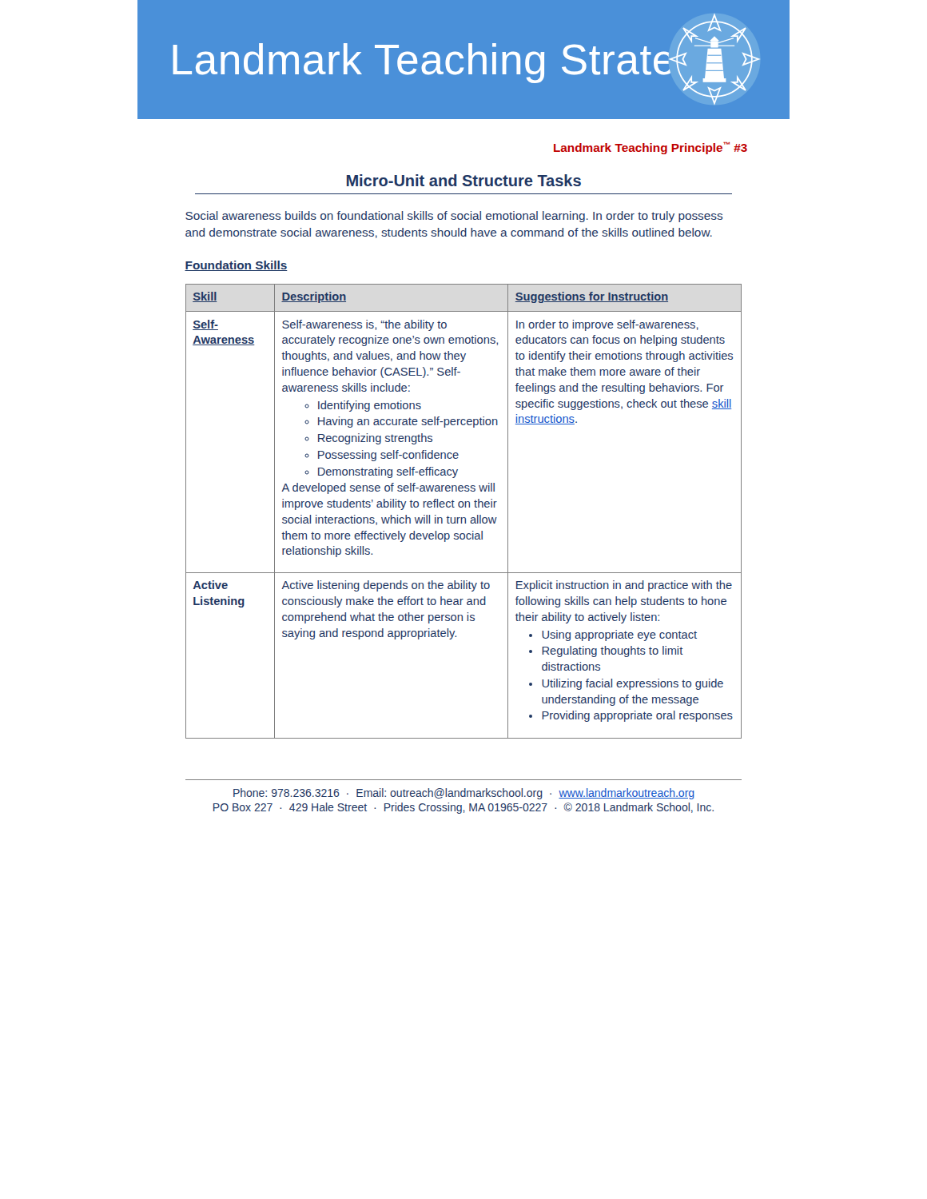Landmark Teaching Strategies
Landmark Teaching Principle™ #3
Micro-Unit and Structure Tasks
Social awareness builds on foundational skills of social emotional learning. In order to truly possess and demonstrate social awareness, students should have a command of the skills outlined below.
Foundation Skills
| Skill | Description | Suggestions for Instruction |
| --- | --- | --- |
| Self-Awareness | Self-awareness is, “the ability to accurately recognize one’s own emotions, thoughts, and values, and how they influence behavior (CASEL).” Self-awareness skills include: Identifying emotions Having an accurate self-perception Recognizing strengths Possessing self-confidence Demonstrating self-efficacy A developed sense of self-awareness will improve students’ ability to reflect on their social interactions, which will in turn allow them to more effectively develop social relationship skills. | In order to improve self-awareness, educators can focus on helping students to identify their emotions through activities that make them more aware of their feelings and the resulting behaviors. For specific suggestions, check out these skill instructions . |
| Active Listening | Active listening depends on the ability to consciously make the effort to hear and comprehend what the other person is saying and respond appropriately. | Explicit instruction in and practice with the following skills can help students to hone their ability to actively listen: Using appropriate eye contact Regulating thoughts to limit distractions Utilizing facial expressions to guide understanding of the message Providing appropriate oral responses |
Phone: 978.236.3216 · Email: outreach@landmarkschool.org · www.landmarkoutreach.org
PO Box 227 · 429 Hale Street · Prides Crossing, MA 01965-0227 · © 2018 Landmark School, Inc.